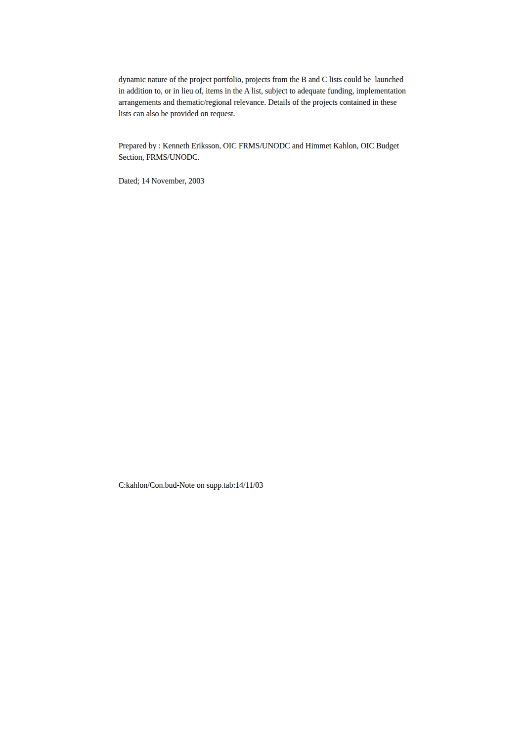dynamic nature of the project portfolio, projects from the B and C lists could be launched in addition to, or in lieu of, items in the A list, subject to adequate funding, implementation arrangements and thematic/regional relevance. Details of the projects contained in these lists can also be provided on request.
Prepared by : Kenneth Eriksson, OIC FRMS/UNODC and Himmet Kahlon, OIC Budget Section, FRMS/UNODC.
Dated; 14 November, 2003
C:kahlon/Con.bud‑Note on supp.tab:14/11/03